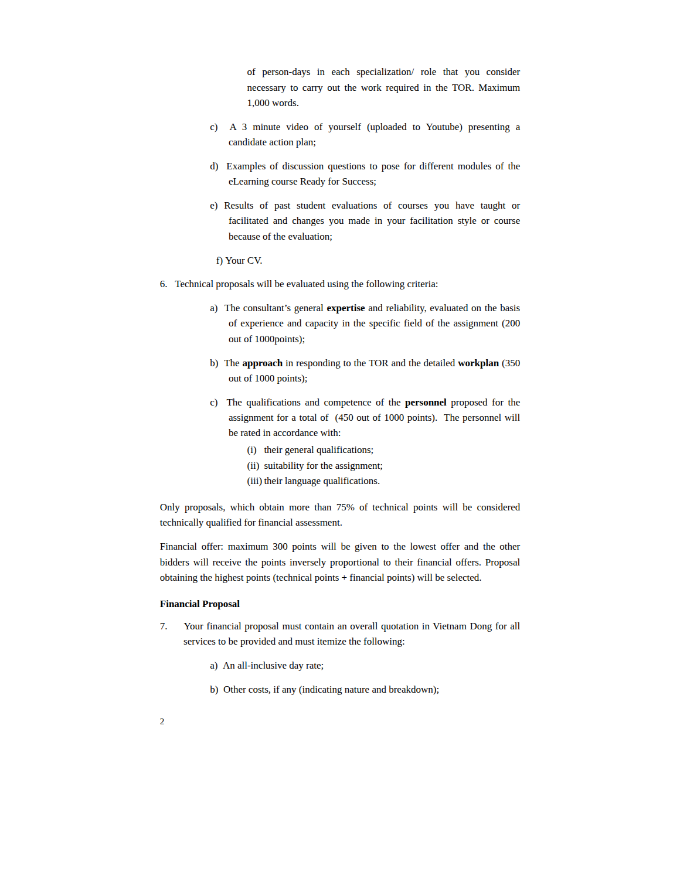of person-days in each specialization/ role that you consider necessary to carry out the work required in the TOR. Maximum 1,000 words.
c) A 3 minute video of yourself (uploaded to Youtube) presenting a candidate action plan;
d) Examples of discussion questions to pose for different modules of the eLearning course Ready for Success;
e) Results of past student evaluations of courses you have taught or facilitated and changes you made in your facilitation style or course because of the evaluation;
f) Your CV.
6. Technical proposals will be evaluated using the following criteria:
a) The consultant’s general expertise and reliability, evaluated on the basis of experience and capacity in the specific field of the assignment (200 out of 1000points);
b) The approach in responding to the TOR and the detailed workplan (350 out of 1000 points);
c) The qualifications and competence of the personnel proposed for the assignment for a total of (450 out of 1000 points). The personnel will be rated in accordance with:
(i) their general qualifications;
(ii) suitability for the assignment;
(iii) their language qualifications.
Only proposals, which obtain more than 75% of technical points will be considered technically qualified for financial assessment.
Financial offer: maximum 300 points will be given to the lowest offer and the other bidders will receive the points inversely proportional to their financial offers. Proposal obtaining the highest points (technical points + financial points) will be selected.
Financial Proposal
7. Your financial proposal must contain an overall quotation in Vietnam Dong for all services to be provided and must itemize the following:
a) An all-inclusive day rate;
b) Other costs, if any (indicating nature and breakdown);
2